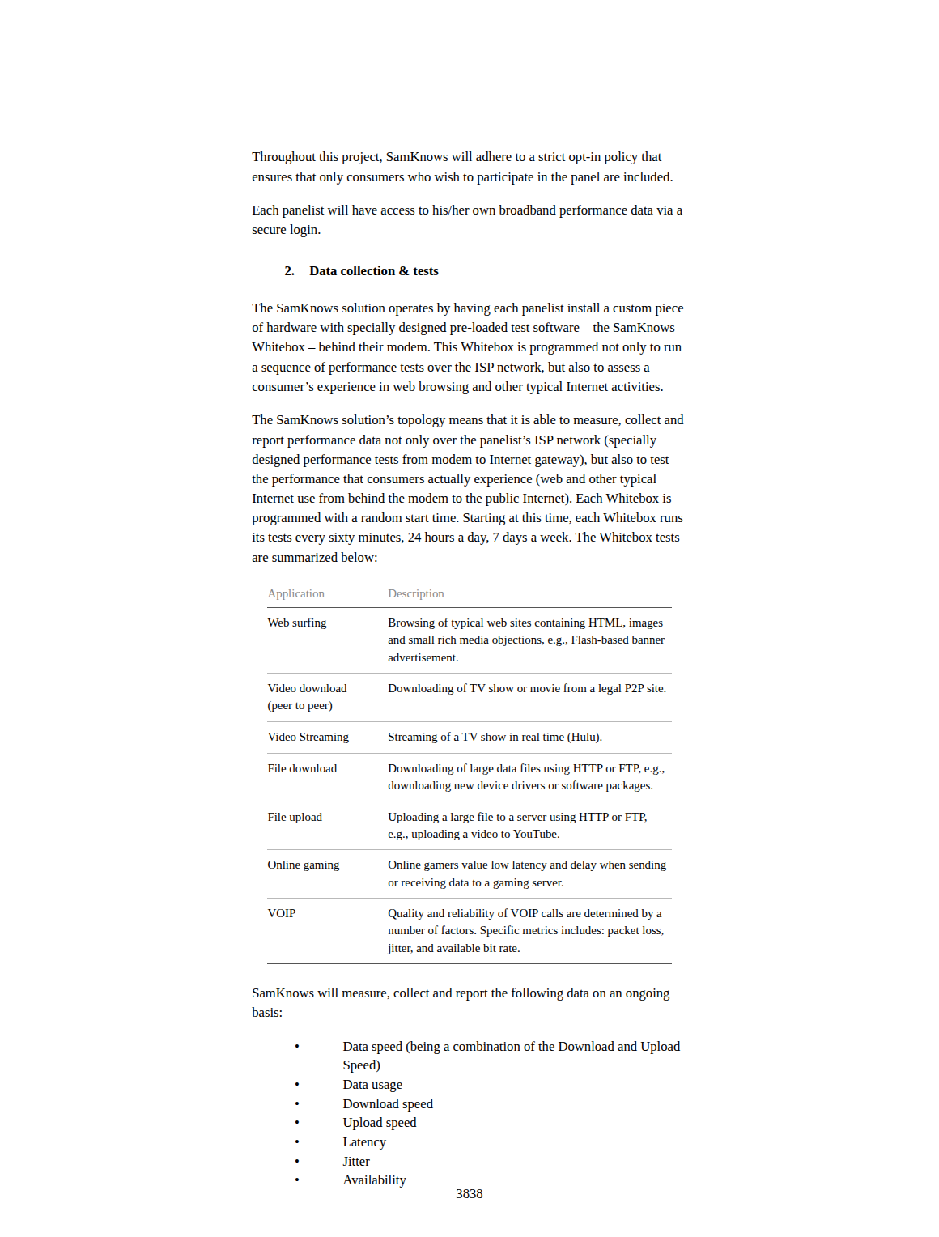Throughout this project, SamKnows will adhere to a strict opt-in policy that ensures that only consumers who wish to participate in the panel are included.
Each panelist will have access to his/her own broadband performance data via a secure login.
2. Data collection & tests
The SamKnows solution operates by having each panelist install a custom piece of hardware with specially designed pre-loaded test software – the SamKnows Whitebox – behind their modem. This Whitebox is programmed not only to run a sequence of performance tests over the ISP network, but also to assess a consumer’s experience in web browsing and other typical Internet activities.
The SamKnows solution’s topology means that it is able to measure, collect and report performance data not only over the panelist’s ISP network (specially designed performance tests from modem to Internet gateway), but also to test the performance that consumers actually experience (web and other typical Internet use from behind the modem to the public Internet). Each Whitebox is programmed with a random start time. Starting at this time, each Whitebox runs its tests every sixty minutes, 24 hours a day, 7 days a week. The Whitebox tests are summarized below:
| Application | Description |
| --- | --- |
| Web surfing | Browsing of typical web sites containing HTML, images and small rich media objections, e.g., Flash-based banner advertisement. |
| Video download (peer to peer) | Downloading of TV show or movie from a legal P2P site. |
| Video Streaming | Streaming of a TV show in real time (Hulu). |
| File download | Downloading of large data files using HTTP or FTP, e.g., downloading new device drivers or software packages. |
| File upload | Uploading a large file to a server using HTTP or FTP, e.g., uploading a video to YouTube. |
| Online gaming | Online gamers value low latency and delay when sending or receiving data to a gaming server. |
| VOIP | Quality and reliability of VOIP calls are determined by a number of factors. Specific metrics includes: packet loss, jitter, and available bit rate. |
SamKnows will measure, collect and report the following data on an ongoing basis:
Data speed (being a combination of the Download and Upload Speed)
Data usage
Download speed
Upload speed
Latency
Jitter
Availability
3838